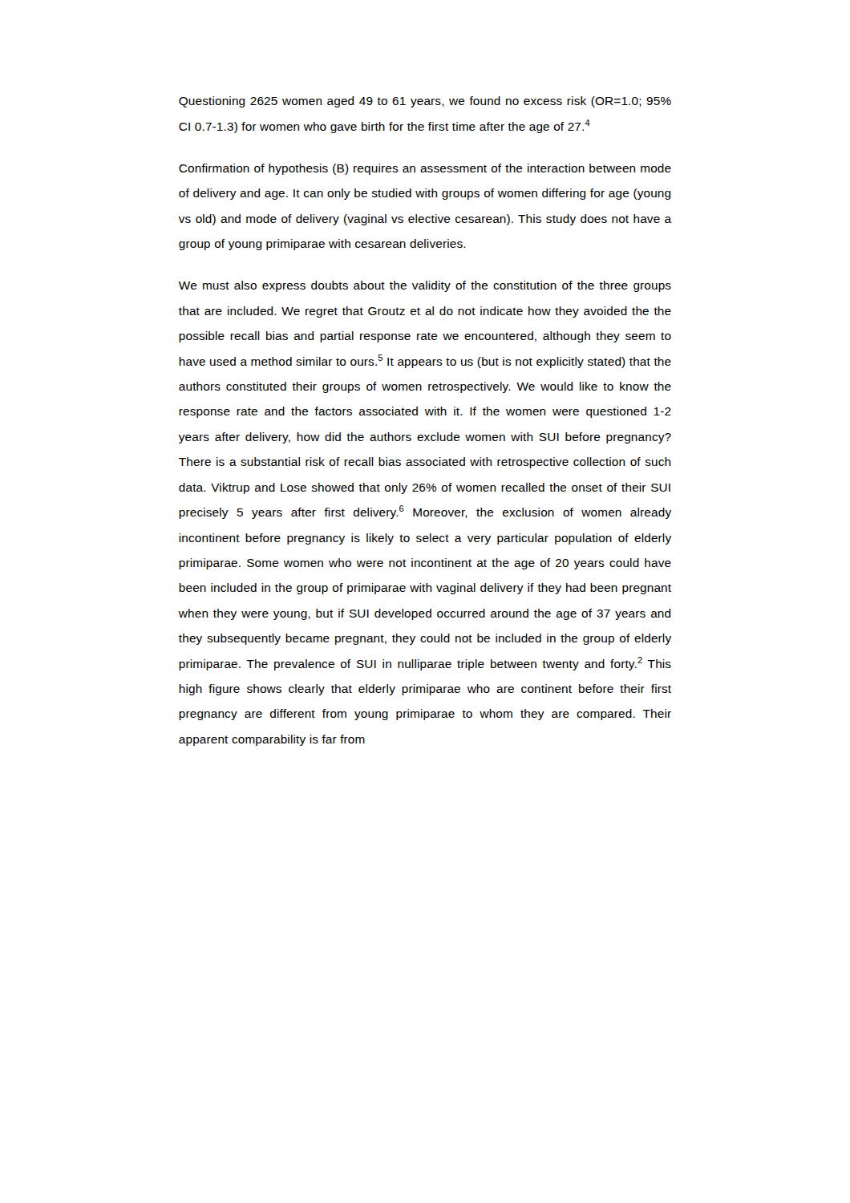Questioning 2625 women aged 49 to 61 years, we found no excess risk (OR=1.0; 95% CI 0.7-1.3) for women who gave birth for the first time after the age of 27.4
Confirmation of hypothesis (B) requires an assessment of the interaction between mode of delivery and age. It can only be studied with groups of women differing for age (young vs old) and mode of delivery (vaginal vs elective cesarean). This study does not have a group of young primiparae with cesarean deliveries.
We must also express doubts about the validity of the constitution of the three groups that are included. We regret that Groutz et al do not indicate how they avoided the the possible recall bias and partial response rate we encountered, although they seem to have used a method similar to ours.5 It appears to us (but is not explicitly stated) that the authors constituted their groups of women retrospectively. We would like to know the response rate and the factors associated with it. If the women were questioned 1-2 years after delivery, how did the authors exclude women with SUI before pregnancy? There is a substantial risk of recall bias associated with retrospective collection of such data. Viktrup and Lose showed that only 26% of women recalled the onset of their SUI precisely 5 years after first delivery.6 Moreover, the exclusion of women already incontinent before pregnancy is likely to select a very particular population of elderly primiparae. Some women who were not incontinent at the age of 20 years could have been included in the group of primiparae with vaginal delivery if they had been pregnant when they were young, but if SUI developed occurred around the age of 37 years and they subsequently became pregnant, they could not be included in the group of elderly primiparae. The prevalence of SUI in nulliparae triple between twenty and forty.2 This high figure shows clearly that elderly primiparae who are continent before their first pregnancy are different from young primiparae to whom they are compared. Their apparent comparability is far from